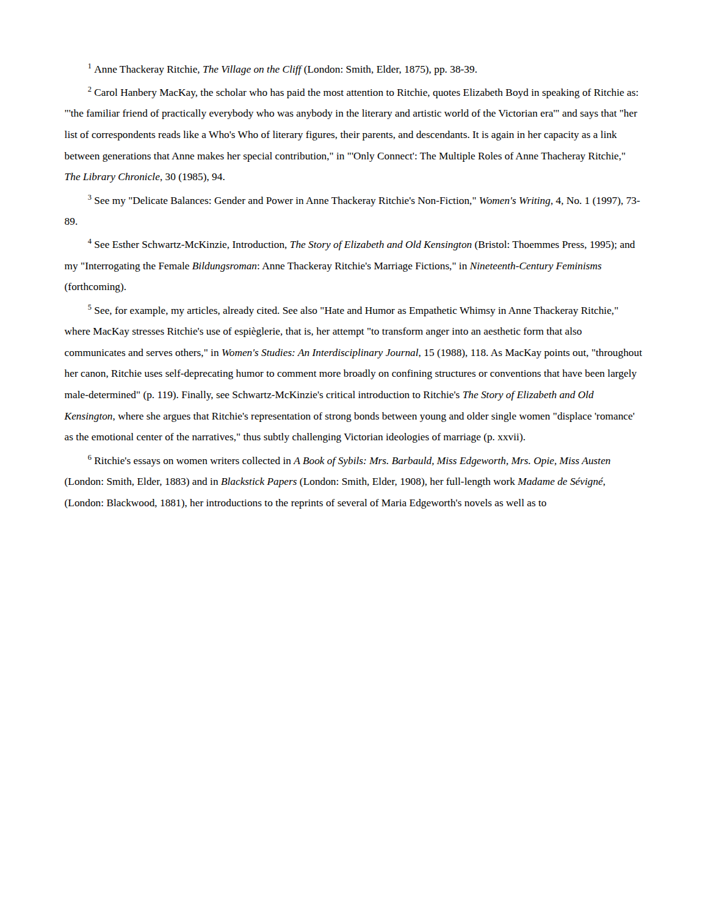Anne Thackeray Ritchie, The Village on the Cliff (London: Smith, Elder, 1875), pp. 38-39.
Carol Hanbery MacKay, the scholar who has paid the most attention to Ritchie, quotes Elizabeth Boyd in speaking of Ritchie as: "'the familiar friend of practically everybody who was anybody in the literary and artistic world of the Victorian era'" and says that "her list of correspondents reads like a Who's Who of literary figures, their parents, and descendants. It is again in her capacity as a link between generations that Anne makes her special contribution," in "'Only Connect': The Multiple Roles of Anne Thacheray Ritchie," The Library Chronicle, 30 (1985), 94.
See my "Delicate Balances: Gender and Power in Anne Thackeray Ritchie's Non-Fiction," Women's Writing, 4, No. 1 (1997), 73-89.
See Esther Schwartz-McKinzie, Introduction, The Story of Elizabeth and Old Kensington (Bristol: Thoemmes Press, 1995); and my "Interrogating the Female Bildungsroman: Anne Thackeray Ritchie's Marriage Fictions," in Nineteenth-Century Feminisms (forthcoming).
See, for example, my articles, already cited. See also "Hate and Humor as Empathetic Whimsy in Anne Thackeray Ritchie," where MacKay stresses Ritchie's use of espièglerie, that is, her attempt "to transform anger into an aesthetic form that also communicates and serves others," in Women's Studies: An Interdisciplinary Journal, 15 (1988), 118. As MacKay points out, "throughout her canon, Ritchie uses self-deprecating humor to comment more broadly on confining structures or conventions that have been largely male-determined" (p. 119). Finally, see Schwartz-McKinzie's critical introduction to Ritchie's The Story of Elizabeth and Old Kensington, where she argues that Ritchie's representation of strong bonds between young and older single women "displace 'romance' as the emotional center of the narratives," thus subtly challenging Victorian ideologies of marriage (p. xxvii).
Ritchie's essays on women writers collected in A Book of Sybils: Mrs. Barbauld, Miss Edgeworth, Mrs. Opie, Miss Austen (London: Smith, Elder, 1883) and in Blackstick Papers (London: Smith, Elder, 1908), her full-length work Madame de Sévigné, (London: Blackwood, 1881), her introductions to the reprints of several of Maria Edgeworth's novels as well as to